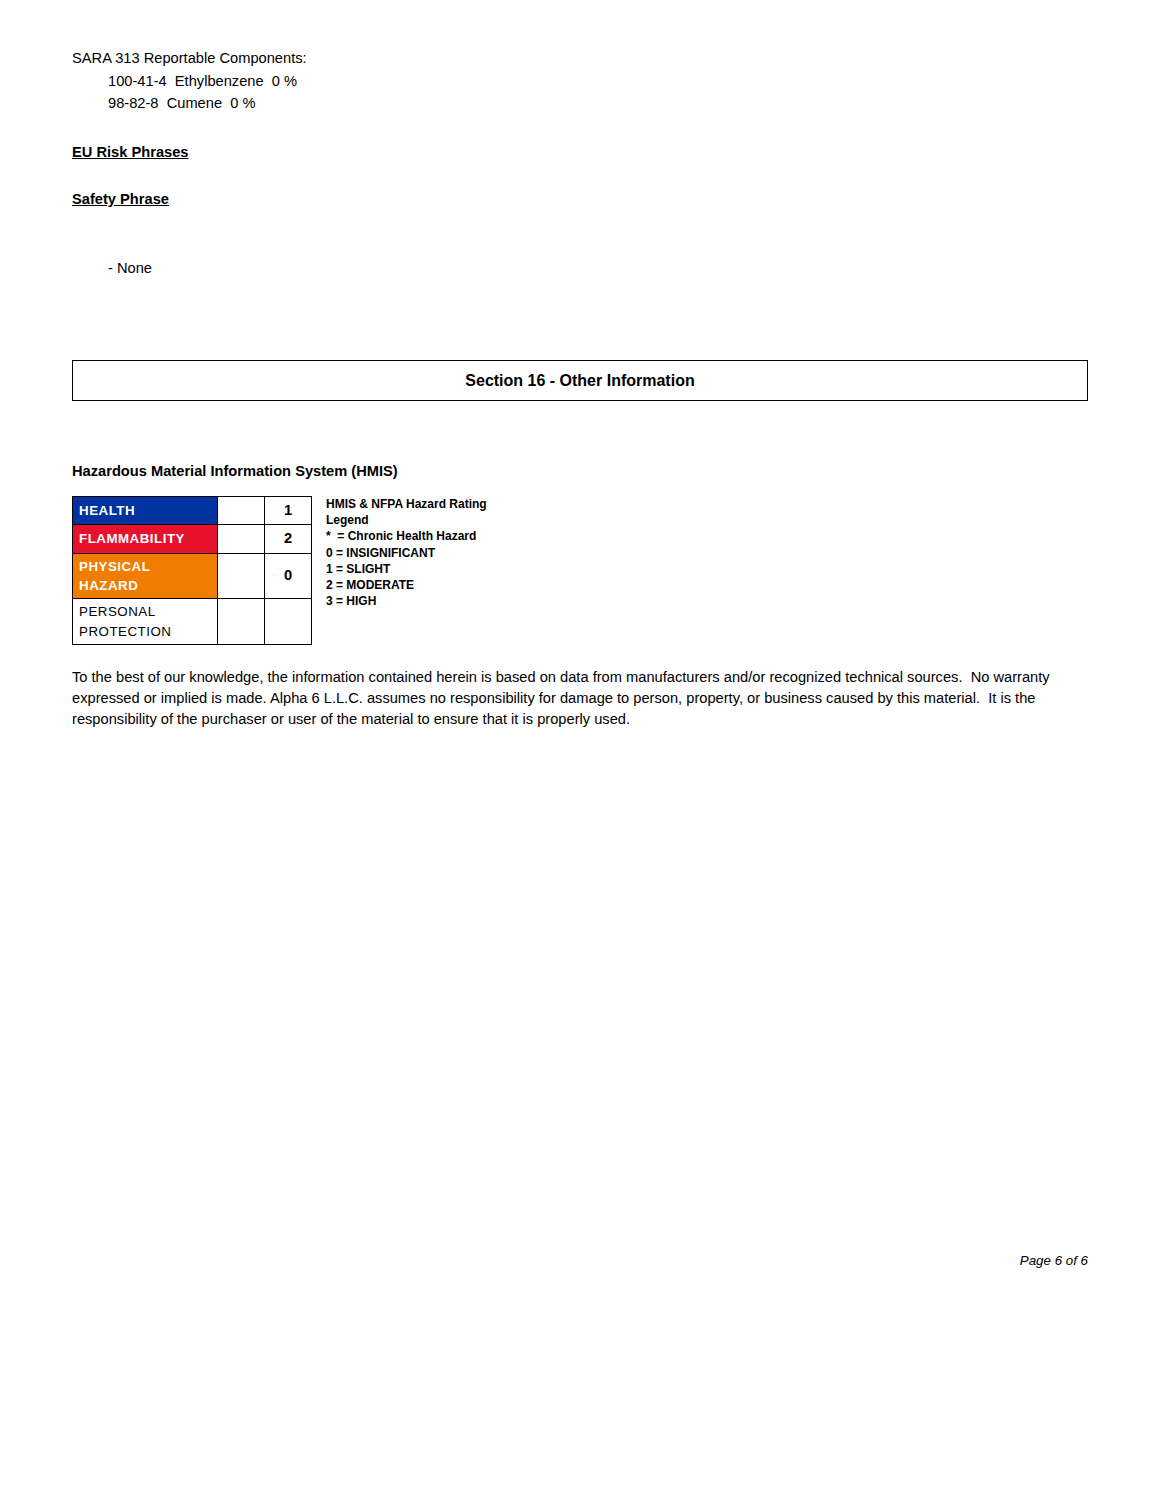SARA 313 Reportable Components:
100-41-4 Ethylbenzene 0 %
98-82-8 Cumene 0 %
EU Risk Phrases
Safety Phrase
- None
Section 16 - Other Information
Hazardous Material Information System (HMIS)
| HEALTH | | 1 |
| FLAMMABILITY | | 2 |
| PHYSICAL HAZARD | | 0 |
| PERSONAL PROTECTION | | |
HMIS & NFPA Hazard Rating
Legend
* = Chronic Health Hazard
0 = INSIGNIFICANT
1 = SLIGHT
2 = MODERATE
3 = HIGH
To the best of our knowledge, the information contained herein is based on data from manufacturers and/or recognized technical sources. No warranty expressed or implied is made. Alpha 6 L.L.C. assumes no responsibility for damage to person, property, or business caused by this material. It is the responsibility of the purchaser or user of the material to ensure that it is properly used.
Page 6 of 6